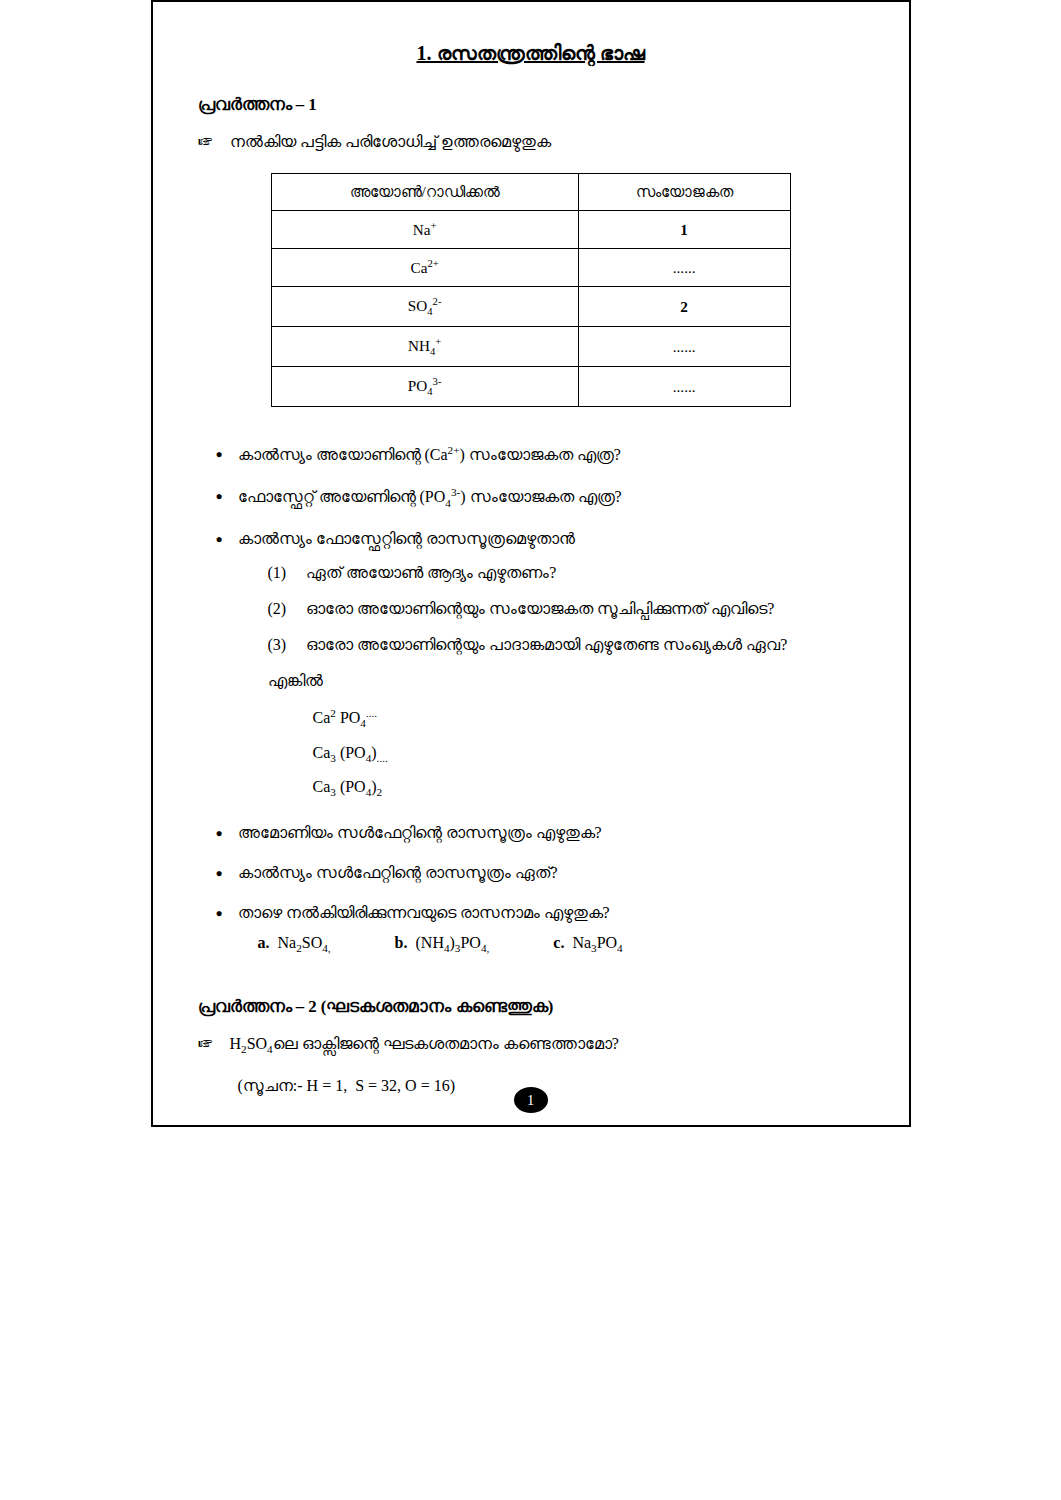1. രസതന്ത്രത്തിന്റെ ഭാഷ
പ്രവർത്തനം – 1
☞ നൽകിയ പട്ടിക പരിശോധിച്ച് ഉത്തരമെഴുതുക
| അയോൺ/റാഡിക്കൽ | സംയോജകത |
| --- | --- |
| Na + | 1 |
| Ca 2+ | ...... |
| SO 4 2- | 2 |
| NH 4 + | ...... |
| PO 4 3- | ...... |
കാൽസ്യം അയോണിന്റെ (Ca2+) സംയോജകത എത്ര?
ഫോസ്ഫേറ്റ് അയേണിന്റെ (PO43-) സംയോജകത എത്ര?
കാൽസ്യം ഫോസ്ഫേറ്റിന്റെ രാസസൂത്രമെഴുതാൻ
(1) ഏത് അയോൺ ആദ്യം എഴുതണം?
(2) ഓരോ അയോണിന്റെയും സംയോജകത സൂചിപ്പിക്കുന്നത് എവിടെ?
(3) ഓരോ അയോണിന്റെയും പാദാങ്കമായി എഴുതേണ്ട സംഖ്യകൾ ഏവ?
എങ്കിൽ
Ca2 PO4....
Ca3 (PO4)....
Ca3 (PO4)2
അമോണിയം സൾഫേറ്റിന്റെ രാസസൂത്രം എഴുതുക?
കാൽസ്യം സൾഫേറ്റിന്റെ രാസസൂത്രം ഏത്?
താഴെ നൽകിയിരിക്കുന്നവയുടെ രാസനാമം എഴുതുക?
a. Na2SO4, b. (NH4)3PO4, c. Na3PO4
പ്രവർത്തനം – 2 (ഘടകശതമാനം കണ്ടെത്തുക)
☞ H2SO4ലെ ഓക്സിജന്റെ ഘടകശതമാനം കണ്ടെത്താമോ?
(സൂചന:- H = 1, S = 32, O = 16)
1